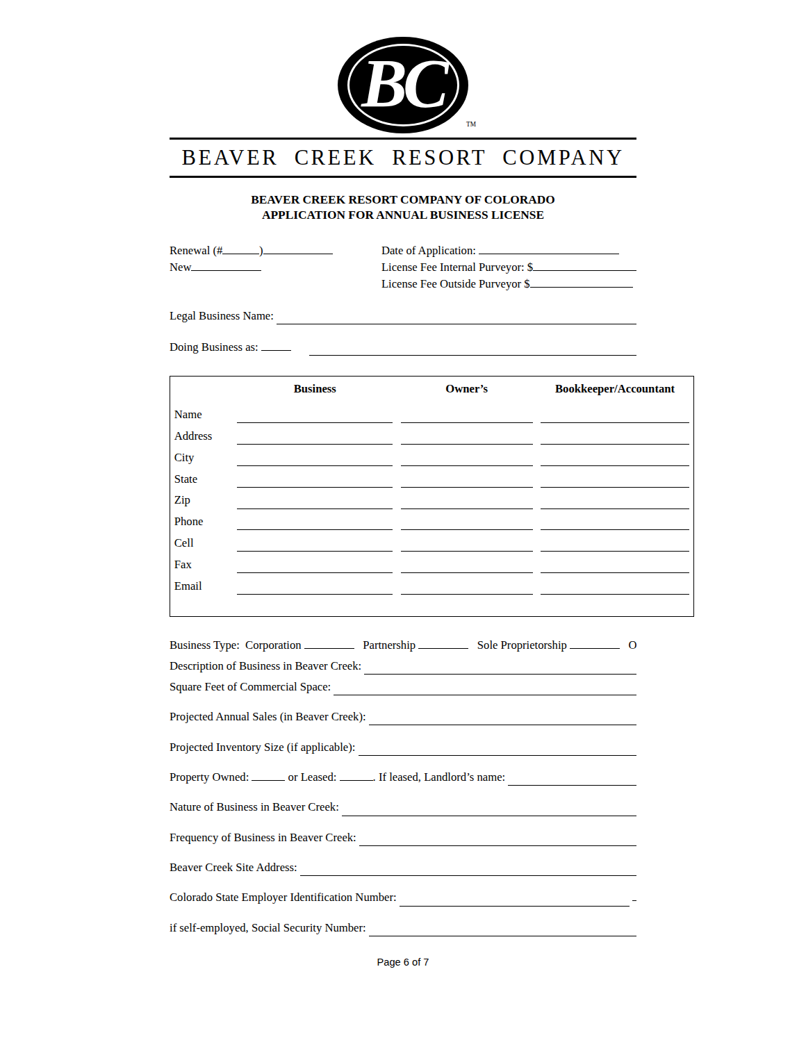BC
TM
BEAVER CREEK RESORT COMPANY
BEAVER CREEK RESORT COMPANY OF COLORADO APPLICATION FOR ANNUAL BUSINESS LICENSE
Renewal (# )
New
Date of Application:
License Fee Internal Purveyor: $
License Fee Outside Purveyor $
Legal Business Name:
Doing Business as:
| | Business | Owner’s | Bookkeeper/Accountant |
| --- | --- | --- | --- |
| Name | | | |
| Address | | | |
| City | | | |
| State | | | |
| Zip | | | |
| Phone | | | |
| Cell | | | |
| Fax | | | |
| Email | | | |
Business Type: Corporation Partnership Sole Proprietorship Other
Description of Business in Beaver Creek:
Square Feet of Commercial Space:
Projected Annual Sales (in Beaver Creek):
Projected Inventory Size (if applicable):
Property Owned: or Leased: . If leased, Landlord’s name:
Nature of Business in Beaver Creek:
Frequency of Business in Beaver Creek:
Beaver Creek Site Address:
Colorado State Employer Identification Number:
if self-employed, Social Security Number:
Page 6 of 7